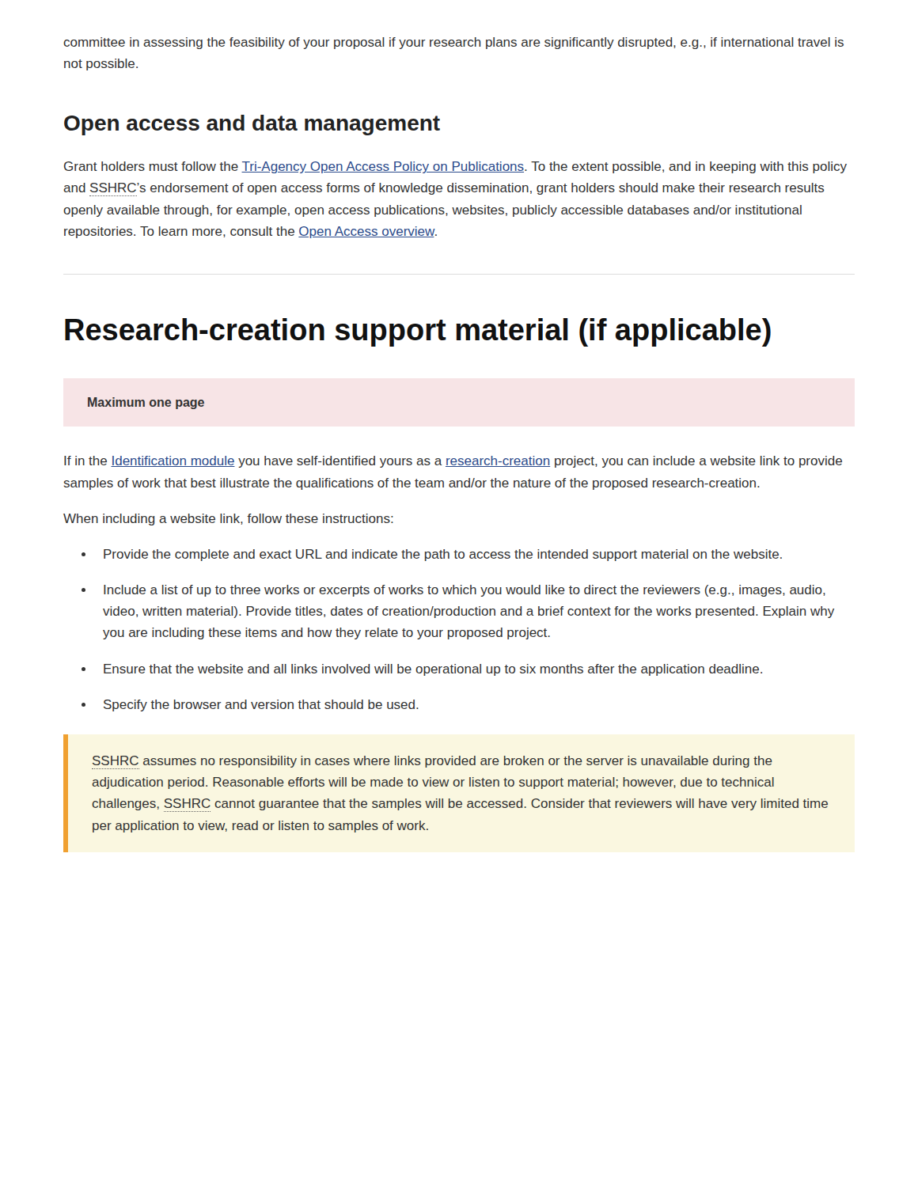committee in assessing the feasibility of your proposal if your research plans are significantly disrupted, e.g., if international travel is not possible.
Open access and data management
Grant holders must follow the Tri-Agency Open Access Policy on Publications. To the extent possible, and in keeping with this policy and SSHRC’s endorsement of open access forms of knowledge dissemination, grant holders should make their research results openly available through, for example, open access publications, websites, publicly accessible databases and/or institutional repositories. To learn more, consult the Open Access overview.
Research-creation support material (if applicable)
Maximum one page
If in the Identification module you have self-identified yours as a research-creation project, you can include a website link to provide samples of work that best illustrate the qualifications of the team and/or the nature of the proposed research-creation.
When including a website link, follow these instructions:
Provide the complete and exact URL and indicate the path to access the intended support material on the website.
Include a list of up to three works or excerpts of works to which you would like to direct the reviewers (e.g., images, audio, video, written material). Provide titles, dates of creation/production and a brief context for the works presented. Explain why you are including these items and how they relate to your proposed project.
Ensure that the website and all links involved will be operational up to six months after the application deadline.
Specify the browser and version that should be used.
SSHRC assumes no responsibility in cases where links provided are broken or the server is unavailable during the adjudication period. Reasonable efforts will be made to view or listen to support material; however, due to technical challenges, SSHRC cannot guarantee that the samples will be accessed. Consider that reviewers will have very limited time per application to view, read or listen to samples of work.